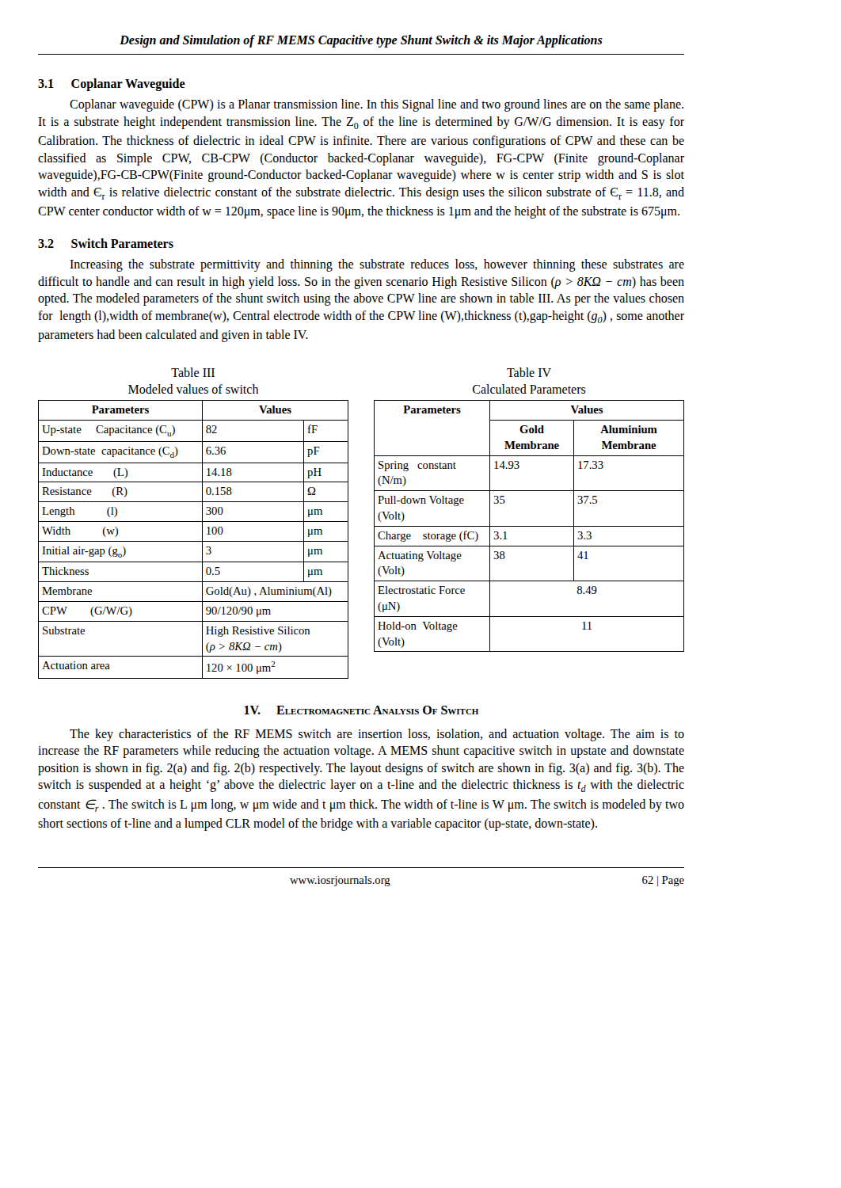Design and Simulation of RF MEMS Capacitive type Shunt Switch & its Major Applications
3.1 Coplanar Waveguide
Coplanar waveguide (CPW) is a Planar transmission line. In this Signal line and two ground lines are on the same plane. It is a substrate height independent transmission line. The Z0 of the line is determined by G/W/G dimension. It is easy for Calibration. The thickness of dielectric in ideal CPW is infinite. There are various configurations of CPW and these can be classified as Simple CPW, CB-CPW (Conductor backed-Coplanar waveguide), FG-CPW (Finite ground-Coplanar waveguide),FG-CB-CPW(Finite ground-Conductor backed-Coplanar waveguide) where w is center strip width and S is slot width and Єr is relative dielectric constant of the substrate dielectric. This design uses the silicon substrate of Єr = 11.8, and CPW center conductor width of w = 120μm, space line is 90μm, the thickness is 1μm and the height of the substrate is 675μm.
3.2 Switch Parameters
Increasing the substrate permittivity and thinning the substrate reduces loss, however thinning these substrates are difficult to handle and can result in high yield loss. So in the given scenario High Resistive Silicon (ρ > 8KΩ − cm) has been opted. The modeled parameters of the shunt switch using the above CPW line are shown in table III. As per the values chosen for length (l),width of membrane(w), Central electrode width of the CPW line (W),thickness (t),gap-height (g0) , some another parameters had been calculated and given in table IV.
Table III
Modeled values of switch
| Parameters | Values |
| --- | --- |
| Up-state Capacitance (C u ) | 82 | fF |
| Down-state capacitance (C d ) | 6.36 | pF |
| Inductance (L) | 14.18 | pH |
| Resistance (R) | 0.158 | Ω |
| Length (l) | 300 | μm |
| Width (w) | 100 | μm |
| Initial air-gap (g o ) | 3 | μm |
| Thickness | 0.5 | μm |
| Membrane | Gold(Au) , Aluminium(Al) |
| CPW (G/W/G) | 90/120/90 μm |
| Substrate | High Resistive Silicon ( ρ > 8KΩ − cm ) |
| Actuation area | 120 × 100 μm 2 |
Table IV
Calculated Parameters
| Parameters | Values |
| --- | --- |
| Gold Membrane | Aluminium Membrane |
| Spring constant (N/m) | 14.93 | 17.33 |
| Pull-down Voltage (Volt) | 35 | 37.5 |
| Charge storage (fC) | 3.1 | 3.3 |
| Actuating Voltage (Volt) | 38 | 41 |
| Electrostatic Force (μN) | 8.49 |
| Hold-on Voltage (Volt) | 11 |
1V. Electromagnetic Analysis Of Switch
The key characteristics of the RF MEMS switch are insertion loss, isolation, and actuation voltage. The aim is to increase the RF parameters while reducing the actuation voltage. A MEMS shunt capacitive switch in upstate and downstate position is shown in fig. 2(a) and fig. 2(b) respectively. The layout designs of switch are shown in fig. 3(a) and fig. 3(b). The switch is suspended at a height ‘g’ above the dielectric layer on a t-line and the dielectric thickness is td with the dielectric constant ∈r . The switch is L μm long, w μm wide and t μm thick. The width of t-line is W μm. The switch is modeled by two short sections of t-line and a lumped CLR model of the bridge with a variable capacitor (up-state, down-state).
www.iosrjournals.org 62 | Page